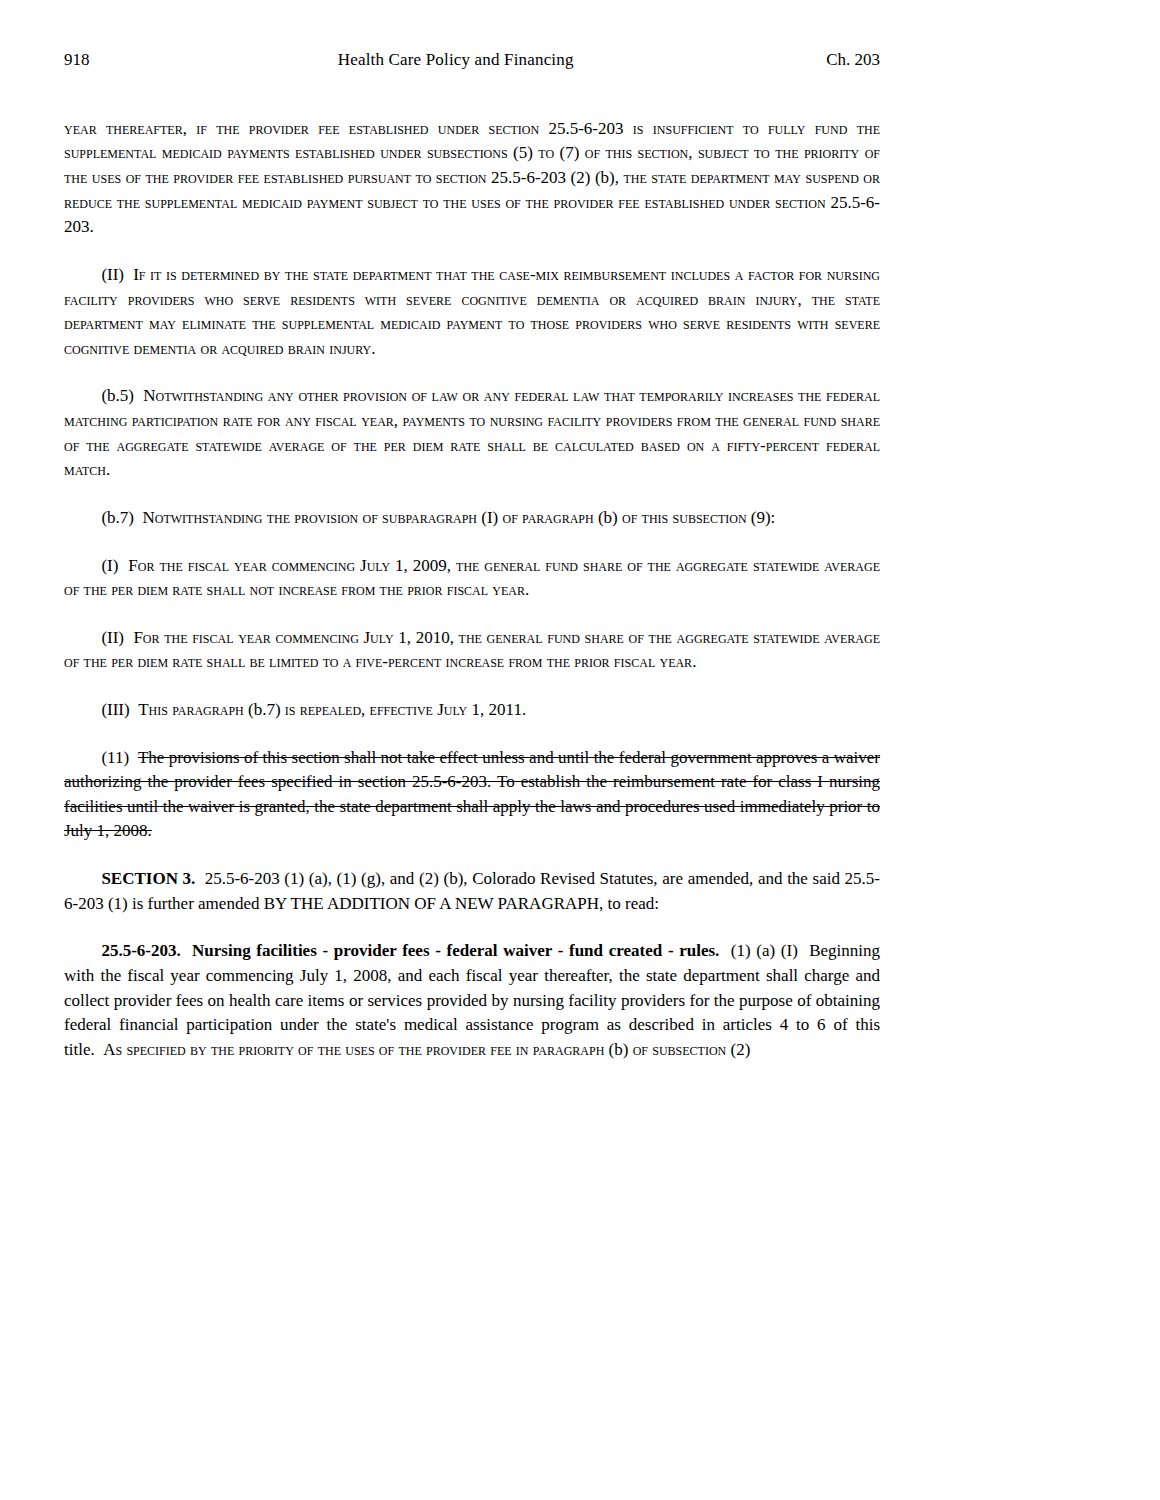918
Health Care Policy and Financing
Ch. 203
year thereafter, if the provider fee established under section 25.5-6-203 is insufficient to fully fund the supplemental medicaid payments established under subsections (5) to (7) of this section, subject to the priority of the uses of the provider fee established pursuant to section 25.5-6-203 (2) (b), the state department may suspend or reduce the supplemental medicaid payment subject to the uses of the provider fee established under section 25.5-6-203.
(II) If it is determined by the state department that the case-mix reimbursement includes a factor for nursing facility providers who serve residents with severe cognitive dementia or acquired brain injury, the state department may eliminate the supplemental medicaid payment to those providers who serve residents with severe cognitive dementia or acquired brain injury.
(b.5) Notwithstanding any other provision of law or any federal law that temporarily increases the federal matching participation rate for any fiscal year, payments to nursing facility providers from the general fund share of the aggregate statewide average of the per diem rate shall be calculated based on a fifty-percent federal match.
(b.7) Notwithstanding the provision of subparagraph (I) of paragraph (b) of this subsection (9):
(I) For the fiscal year commencing July 1, 2009, the general fund share of the aggregate statewide average of the per diem rate shall not increase from the prior fiscal year.
(II) For the fiscal year commencing July 1, 2010, the general fund share of the aggregate statewide average of the per diem rate shall be limited to a five-percent increase from the prior fiscal year.
(III) This paragraph (b.7) is repealed, effective July 1, 2011.
(11) The provisions of this section shall not take effect unless and until the federal government approves a waiver authorizing the provider fees specified in section 25.5-6-203. To establish the reimbursement rate for class I nursing facilities until the waiver is granted, the state department shall apply the laws and procedures used immediately prior to July 1, 2008.
SECTION 3. 25.5-6-203 (1) (a), (1) (g), and (2) (b), Colorado Revised Statutes, are amended, and the said 25.5-6-203 (1) is further amended BY THE ADDITION OF A NEW PARAGRAPH, to read:
25.5-6-203. Nursing facilities - provider fees - federal waiver - fund created - rules. (1) (a) (I) Beginning with the fiscal year commencing July 1, 2008, and each fiscal year thereafter, the state department shall charge and collect provider fees on health care items or services provided by nursing facility providers for the purpose of obtaining federal financial participation under the state's medical assistance program as described in articles 4 to 6 of this title. As specified by the priority of the uses of the provider fee in paragraph (b) of subsection (2)